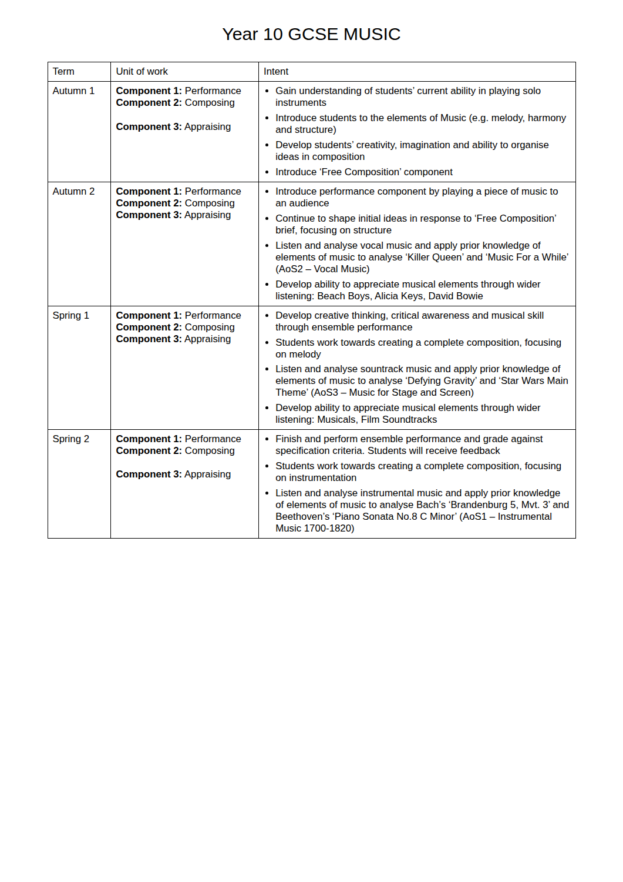Year 10 GCSE MUSIC
| Term | Unit of work | Intent |
| --- | --- | --- |
| Autumn 1 | Component 1: Performance Component 2: Composing Component 3: Appraising | Gain understanding of students’ current ability in playing solo instruments Introduce students to the elements of Music (e.g. melody, harmony and structure) Develop students’ creativity, imagination and ability to organise ideas in composition Introduce ‘Free Composition’ component |
| Autumn 2 | Component 1: Performance Component 2: Composing Component 3: Appraising | Introduce performance component by playing a piece of music to an audience Continue to shape initial ideas in response to ‘Free Composition’ brief, focusing on structure Listen and analyse vocal music and apply prior knowledge of elements of music to analyse ‘Killer Queen’ and ‘Music For a While’ (AoS2 – Vocal Music) Develop ability to appreciate musical elements through wider listening: Beach Boys, Alicia Keys, David Bowie |
| Spring 1 | Component 1: Performance Component 2: Composing Component 3: Appraising | Develop creative thinking, critical awareness and musical skill through ensemble performance Students work towards creating a complete composition, focusing on melody Listen and analyse sountrack music and apply prior knowledge of elements of music to analyse ‘Defying Gravity’ and ‘Star Wars Main Theme’ (AoS3 – Music for Stage and Screen) Develop ability to appreciate musical elements through wider listening: Musicals, Film Soundtracks |
| Spring 2 | Component 1: Performance Component 2: Composing Component 3: Appraising | Finish and perform ensemble performance and grade against specification criteria. Students will receive feedback Students work towards creating a complete composition, focusing on instrumentation Listen and analyse instrumental music and apply prior knowledge of elements of music to analyse Bach’s ‘Brandenburg 5, Mvt. 3’ and Beethoven’s ‘Piano Sonata No.8 C Minor’ (AoS1 – Instrumental Music 1700-1820) |